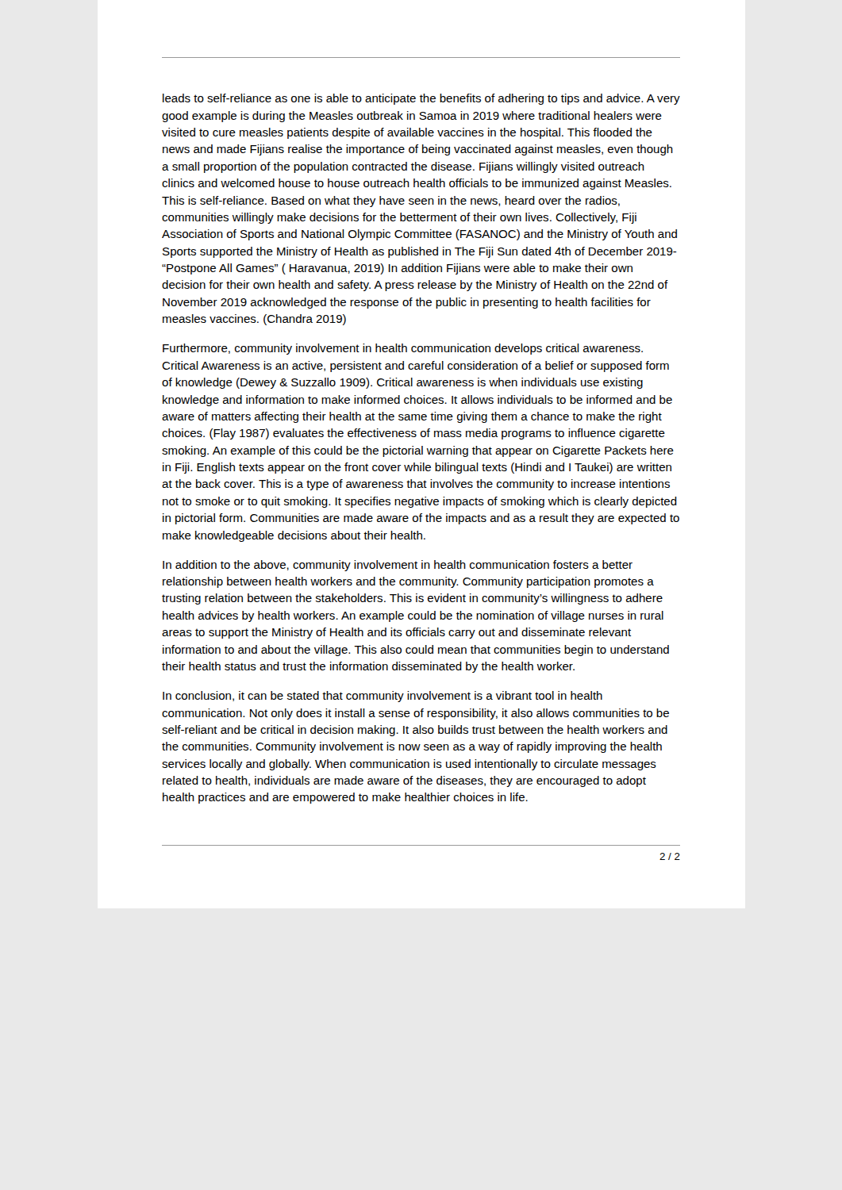leads to self-reliance as one is able to anticipate the benefits of adhering to tips and advice. A very good example is during the Measles outbreak in Samoa in 2019 where traditional healers were visited to cure measles patients despite of available vaccines in the hospital. This flooded the news and made Fijians realise the importance of being vaccinated against measles, even though a small proportion of the population contracted the disease. Fijians willingly visited outreach clinics and welcomed house to house outreach health officials to be immunized against Measles. This is self-reliance. Based on what they have seen in the news, heard over the radios, communities willingly make decisions for the betterment of their own lives. Collectively, Fiji Association of Sports and National Olympic Committee (FASANOC) and the Ministry of Youth and Sports supported the Ministry of Health as published in The Fiji Sun dated 4th of December 2019- “Postpone All Games” ( Haravanua, 2019) In addition Fijians were able to make their own decision for their own health and safety. A press release by the Ministry of Health on the 22nd of November 2019 acknowledged the response of the public in presenting to health facilities for measles vaccines. (Chandra 2019)
Furthermore, community involvement in health communication develops critical awareness. Critical Awareness is an active, persistent and careful consideration of a belief or supposed form of knowledge (Dewey & Suzzallo 1909). Critical awareness is when individuals use existing knowledge and information to make informed choices. It allows individuals to be informed and be aware of matters affecting their health at the same time giving them a chance to make the right choices. (Flay 1987) evaluates the effectiveness of mass media programs to influence cigarette smoking. An example of this could be the pictorial warning that appear on Cigarette Packets here in Fiji. English texts appear on the front cover while bilingual texts (Hindi and I Taukei) are written at the back cover. This is a type of awareness that involves the community to increase intentions not to smoke or to quit smoking. It specifies negative impacts of smoking which is clearly depicted in pictorial form. Communities are made aware of the impacts and as a result they are expected to make knowledgeable decisions about their health.
In addition to the above, community involvement in health communication fosters a better relationship between health workers and the community. Community participation promotes a trusting relation between the stakeholders. This is evident in community’s willingness to adhere health advices by health workers. An example could be the nomination of village nurses in rural areas to support the Ministry of Health and its officials carry out and disseminate relevant information to and about the village. This also could mean that communities begin to understand their health status and trust the information disseminated by the health worker.
In conclusion, it can be stated that community involvement is a vibrant tool in health communication. Not only does it install a sense of responsibility, it also allows communities to be self-reliant and be critical in decision making. It also builds trust between the health workers and the communities. Community involvement is now seen as a way of rapidly improving the health services locally and globally. When communication is used intentionally to circulate messages related to health, individuals are made aware of the diseases, they are encouraged to adopt health practices and are empowered to make healthier choices in life.
2 / 2